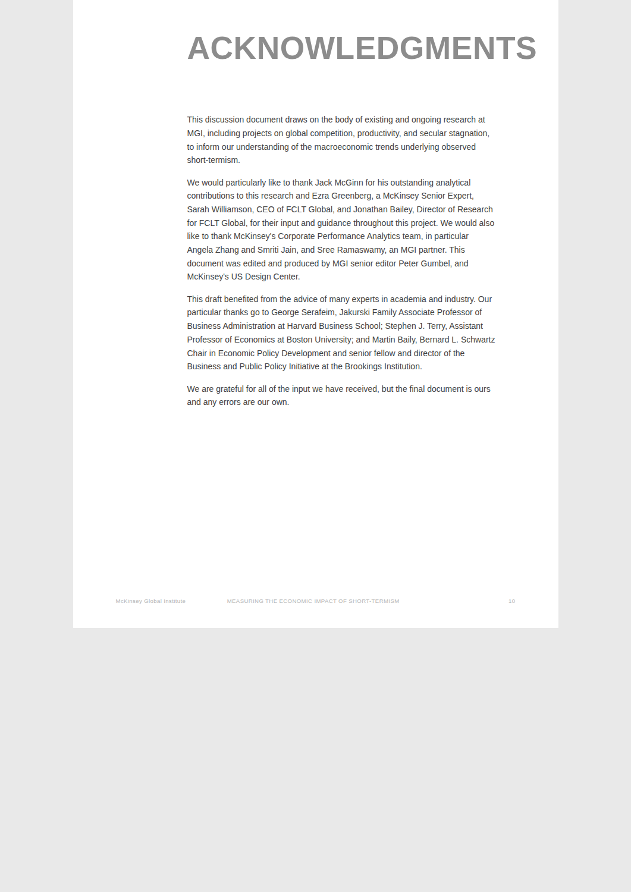Acknowledgments
This discussion document draws on the body of existing and ongoing research at MGI, including projects on global competition, productivity, and secular stagnation, to inform our understanding of the macroeconomic trends underlying observed short-termism.
We would particularly like to thank Jack McGinn for his outstanding analytical contributions to this research and Ezra Greenberg, a McKinsey Senior Expert, Sarah Williamson, CEO of FCLT Global, and Jonathan Bailey, Director of Research for FCLT Global, for their input and guidance throughout this project. We would also like to thank McKinsey's Corporate Performance Analytics team, in particular Angela Zhang and Smriti Jain, and Sree Ramaswamy, an MGI partner. This document was edited and produced by MGI senior editor Peter Gumbel, and McKinsey's US Design Center.
This draft benefited from the advice of many experts in academia and industry. Our particular thanks go to George Serafeim, Jakurski Family Associate Professor of Business Administration at Harvard Business School; Stephen J. Terry, Assistant Professor of Economics at Boston University; and Martin Baily, Bernard L. Schwartz Chair in Economic Policy Development and senior fellow and director of the Business and Public Policy Initiative at the Brookings Institution.
We are grateful for all of the input we have received, but the final document is ours and any errors are our own.
McKinsey Global Institute Measuring the economic impact of short-termism 10